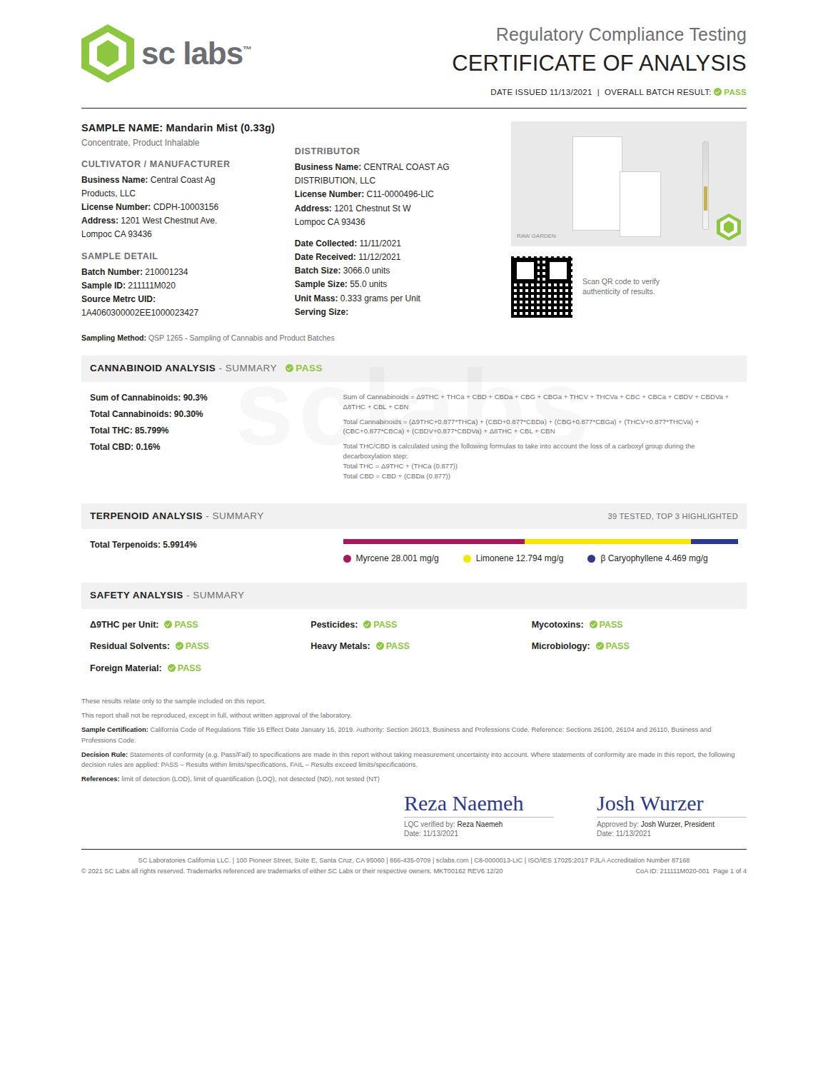sclabs
sc labs™
Regulatory Compliance Testing
CERTIFICATE OF ANALYSIS
DATE ISSUED 11/13/2021 | OVERALL BATCH RESULT: PASS
SAMPLE NAME: Mandarin Mist (0.33g)
Concentrate, Product Inhalable
Cultivator / Manufacturer
Business Name: Central Coast Ag
Products, LLC
License Number: CDPH-10003156
Address: 1201 West Chestnut Ave.
Lompoc CA 93436
Sample Detail
Batch Number: 210001234
Sample ID: 211111M020
Source Metrc UID:
1A4060300002EE1000023427
Distributor
Business Name: CENTRAL COAST AG
DISTRIBUTION, LLC
License Number: C11-0000496-LIC
Address: 1201 Chestnut St W
Lompoc CA 93436
Date Collected: 11/11/2021
Date Received: 11/12/2021
Batch Size: 3066.0 units
Sample Size: 55.0 units
Unit Mass: 0.333 grams per Unit
Serving Size:
RAW GARDEN
Scan QR code to verify
authenticity of results.
Sampling Method: QSP 1265 - Sampling of Cannabis and Product Batches
Cannabinoid Analysis - summary PASS
Sum of Cannabinoids: 90.3%
Total Cannabinoids: 90.30%
Total THC: 85.799%
Total CBD: 0.16%
Sum of Cannabinoids = Δ9THC + THCa + CBD + CBDa + CBG + CBGa + THCV + THCVa + CBC + CBCa + CBDV + CBDVa + Δ8THC + CBL + CBN
Total Cannabinoids = (Δ9THC+0.877*THCa) + (CBD+0.877*CBDa) + (CBG+0.877*CBGa) + (THCV+0.877*THCVa) + (CBC+0.877*CBCa) + (CBDV+0.877*CBDVa) + Δ8THC + CBL + CBN
Total THC/CBD is calculated using the following formulas to take into account the loss of a carboxyl group during the decarboxylation step:
Total THC = Δ9THC + (THCa (0.877))
Total CBD = CBD + (CBDa (0.877))
Terpenoid Analysis - summary
39 tested, top 3 highlighted
Total Terpenoids: 5.9914%
Myrcene 28.001 mg/g
Limonene 12.794 mg/g
β Caryophyllene 4.469 mg/g
Safety Analysis - summary
Δ9THC per Unit: PASS
Pesticides: PASS
Mycotoxins: PASS
Residual Solvents: PASS
Heavy Metals: PASS
Microbiology: PASS
Foreign Material: PASS
These results relate only to the sample included on this report.
This report shall not be reproduced, except in full, without written approval of the laboratory.
Sample Certification: California Code of Regulations Title 16 Effect Date January 16, 2019. Authority: Section 26013, Business and Professions Code. Reference: Sections 26100, 26104 and 26110, Business and Professions Code.
Decision Rule: Statements of conformity (e.g. Pass/Fail) to specifications are made in this report without taking measurement uncertainty into account. Where statements of conformity are made in this report, the following decision rules are applied: PASS – Results within limits/specifications, FAIL – Results exceed limits/specifications.
References: limit of detection (LOD), limit of quantification (LOQ), not detected (ND), not tested (NT)
Reza Naemeh
LQC verified by: Reza Naemeh
Date: 11/13/2021
Josh Wurzer
Approved by: Josh Wurzer, President
Date: 11/13/2021
SC Laboratories California LLC. | 100 Pioneer Street, Suite E, Santa Cruz, CA 95060 | 866-435-0709 | sclabs.com | C8-0000013-LIC | ISO/IES 17025:2017 PJLA Accreditation Number 87168
© 2021 SC Labs all rights reserved. Trademarks referenced are trademarks of either SC Labs or their respective owners. MKT00162 REV6 12/20 CoA ID: 211111M020-001 Page 1 of 4